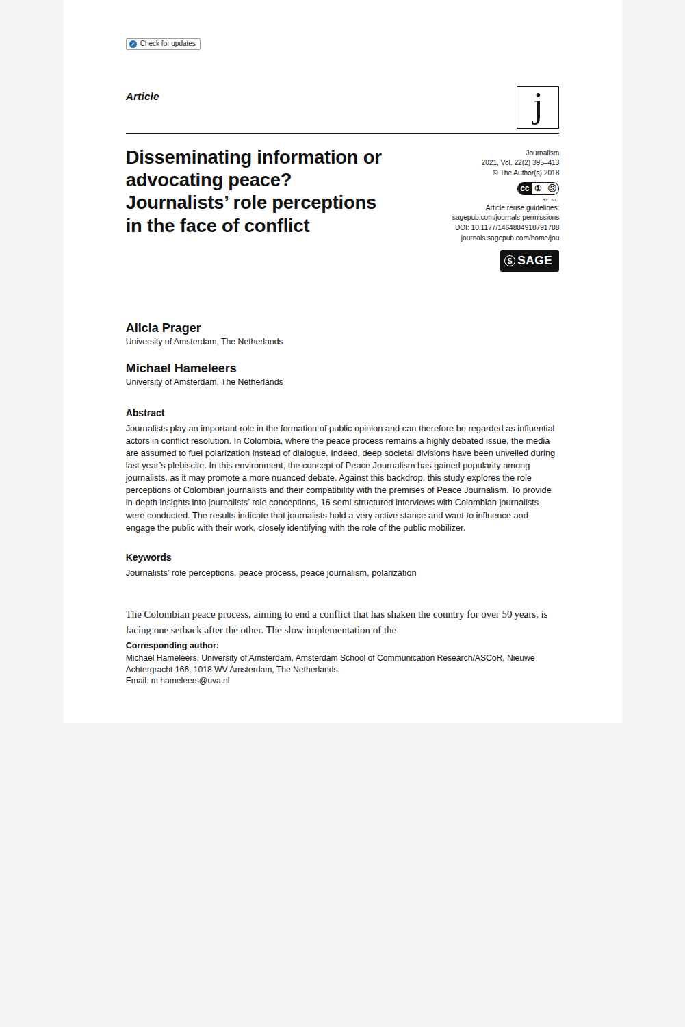✓Check for updates
Article
j
Disseminating information or advocating peace? Journalists’ role perceptions in the face of conflict
Journalism
2021, Vol. 22(2) 395–413
© The Author(s) 2018
cc ① Ⓢ
BY NC
Article reuse guidelines:
sagepub.com/journals-permissions
DOI: 10.1177/1464884918791788
journals.sagepub.com/home/jou
SSAGE
Alicia Prager
University of Amsterdam, The Netherlands
Michael Hameleers
University of Amsterdam, The Netherlands
Abstract
Journalists play an important role in the formation of public opinion and can therefore be regarded as influential actors in conflict resolution. In Colombia, where the peace process remains a highly debated issue, the media are assumed to fuel polarization instead of dialogue. Indeed, deep societal divisions have been unveiled during last year’s plebiscite. In this environment, the concept of Peace Journalism has gained popularity among journalists, as it may promote a more nuanced debate. Against this backdrop, this study explores the role perceptions of Colombian journalists and their compatibility with the premises of Peace Journalism. To provide in-depth insights into journalists’ role conceptions, 16 semi-structured interviews with Colombian journalists were conducted. The results indicate that journalists hold a very active stance and want to influence and engage the public with their work, closely identifying with the role of the public mobilizer.
Keywords
Journalists’ role perceptions, peace process, peace journalism, polarization
The Colombian peace process, aiming to end a conflict that has shaken the country for over 50 years, is facing one setback after the other. The slow implementation of the
Corresponding author:
Michael Hameleers, University of Amsterdam, Amsterdam School of Communication Research/ASCoR, Nieuwe Achtergracht 166, 1018 WV Amsterdam, The Netherlands.
Email: m.hameleers@uva.nl